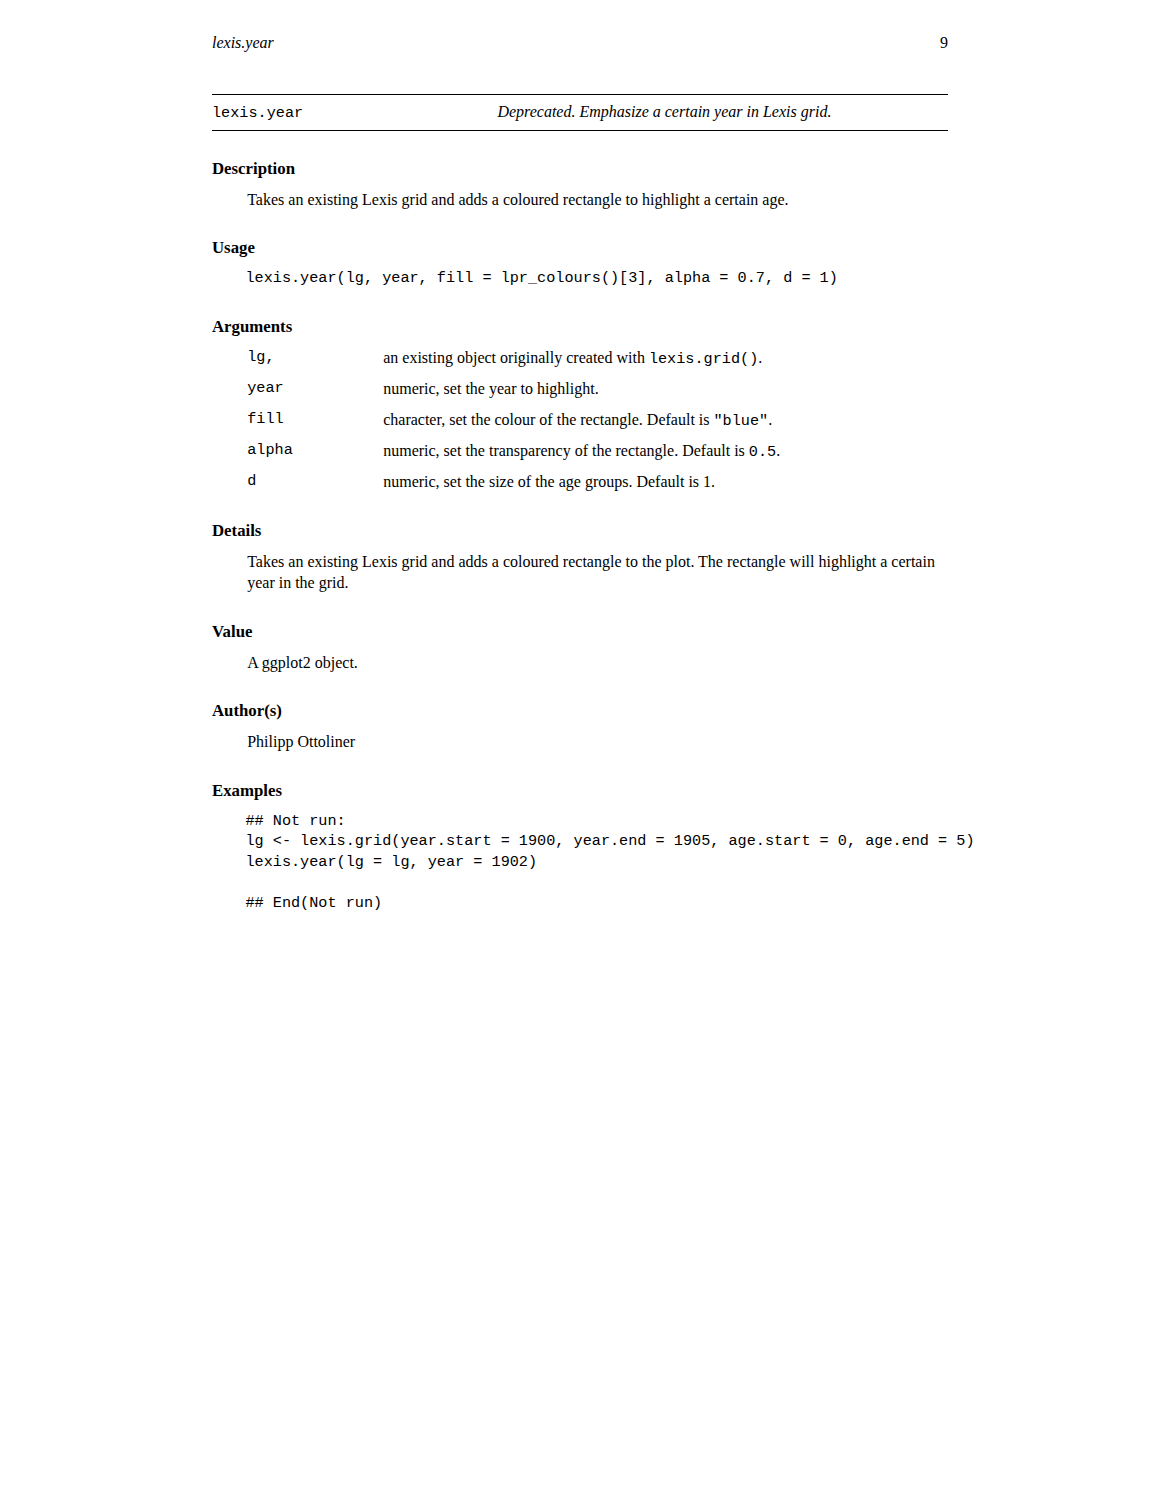lexis.year 9
lexis.year Deprecated. Emphasize a certain year in Lexis grid.
Description
Takes an existing Lexis grid and adds a coloured rectangle to highlight a certain age.
Usage
lexis.year(lg, year, fill = lpr_colours()[3], alpha = 0.7, d = 1)
Arguments
lg,
an existing object originally created with lexis.grid().
year
numeric, set the year to highlight.
fill
character, set the colour of the rectangle. Default is "blue".
alpha
numeric, set the transparency of the rectangle. Default is 0.5.
d
numeric, set the size of the age groups. Default is 1.
Details
Takes an existing Lexis grid and adds a coloured rectangle to the plot. The rectangle will highlight a certain year in the grid.
Value
A ggplot2 object.
Author(s)
Philipp Ottoliner
Examples
## Not run:
lg <- lexis.grid(year.start = 1900, year.end = 1905, age.start = 0, age.end = 5)
lexis.year(lg = lg, year = 1902)

## End(Not run)